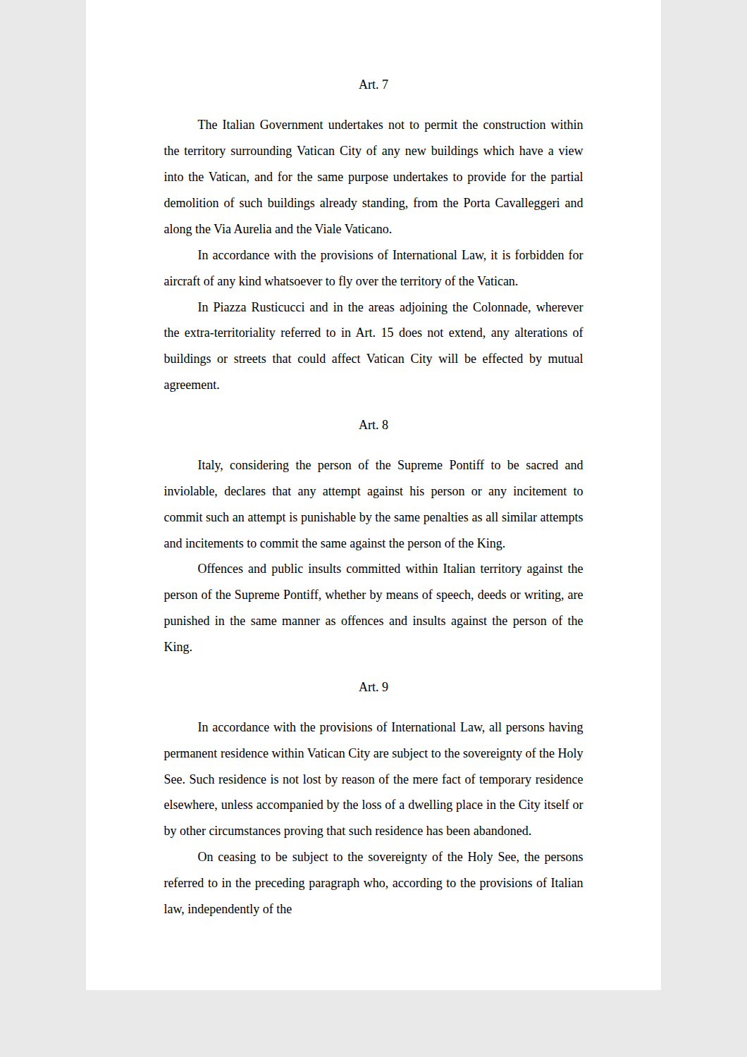Art. 7
The Italian Government undertakes not to permit the construction within the territory surrounding Vatican City of any new buildings which have a view into the Vatican, and for the same purpose undertakes to provide for the partial demolition of such buildings already standing, from the Porta Cavalleggeri and along the Via Aurelia and the Viale Vaticano.
In accordance with the provisions of International Law, it is forbidden for aircraft of any kind whatsoever to fly over the territory of the Vatican.
In Piazza Rusticucci and in the areas adjoining the Colonnade, wherever the extra-territoriality referred to in Art. 15 does not extend, any alterations of buildings or streets that could affect Vatican City will be effected by mutual agreement.
Art. 8
Italy, considering the person of the Supreme Pontiff to be sacred and inviolable, declares that any attempt against his person or any incitement to commit such an attempt is punishable by the same penalties as all similar attempts and incitements to commit the same against the person of the King.
Offences and public insults committed within Italian territory against the person of the Supreme Pontiff, whether by means of speech, deeds or writing, are punished in the same manner as offences and insults against the person of the King.
Art. 9
In accordance with the provisions of International Law, all persons having permanent residence within Vatican City are subject to the sovereignty of the Holy See. Such residence is not lost by reason of the mere fact of temporary residence elsewhere, unless accompanied by the loss of a dwelling place in the City itself or by other circumstances proving that such residence has been abandoned.
On ceasing to be subject to the sovereignty of the Holy See, the persons referred to in the preceding paragraph who, according to the provisions of Italian law, independently of the